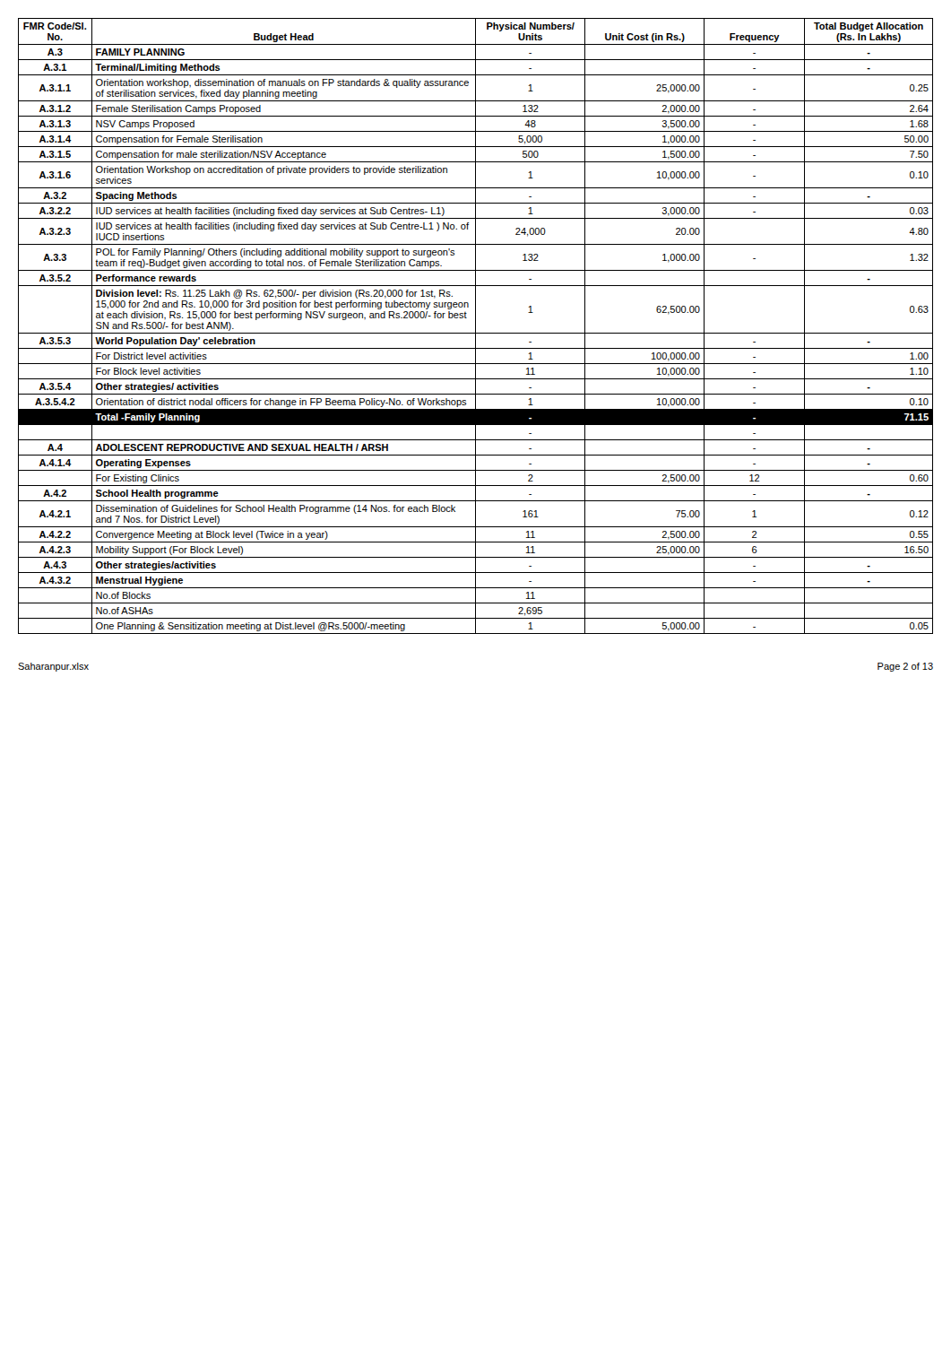| FMR Code/Sl. No. | Budget Head | Physical Numbers/ Units | Unit Cost (in Rs.) | Frequency | Total Budget Allocation (Rs. In Lakhs) |
| --- | --- | --- | --- | --- | --- |
| A.3 | FAMILY PLANNING | - | | - | - |
| A.3.1 | Terminal/Limiting Methods | - | | - | - |
| A.3.1.1 | Orientation workshop, dissemination of manuals on FP standards & quality assurance of sterilisation services, fixed day planning meeting | 1 | 25,000.00 | - | 0.25 |
| A.3.1.2 | Female Sterilisation Camps Proposed | 132 | 2,000.00 | - | 2.64 |
| A.3.1.3 | NSV Camps Proposed | 48 | 3,500.00 | - | 1.68 |
| A.3.1.4 | Compensation for Female Sterilisation | 5,000 | 1,000.00 | - | 50.00 |
| A.3.1.5 | Compensation for male sterilization/NSV Acceptance | 500 | 1,500.00 | - | 7.50 |
| A.3.1.6 | Orientation Workshop on accreditation of private providers to provide sterilization services | 1 | 10,000.00 | - | 0.10 |
| A.3.2 | Spacing Methods | - | | - | - |
| A.3.2.2 | IUD services at health facilities (including fixed day services at Sub Centres- L1) | 1 | 3,000.00 | - | 0.03 |
| A.3.2.3 | IUD services at health facilities (including fixed day services at Sub Centre-L1 ) No. of IUCD insertions | 24,000 | 20.00 | | 4.80 |
| A.3.3 | POL for Family Planning/ Others (including additional mobility support to surgeon's team if req)-Budget given according to total nos. of Female Sterilization Camps. | 132 | 1,000.00 | - | 1.32 |
| A.3.5.2 | Performance rewards | - | | | - |
| | Division level: Rs. 11.25 Lakh @ Rs. 62,500/- per division (Rs.20,000 for 1st, Rs. 15,000 for 2nd and Rs. 10,000 for 3rd position for best performing tubectomy surgeon at each division, Rs. 15,000 for best performing NSV surgeon, and Rs.2000/- for best SN and Rs.500/- for best ANM). | 1 | 62,500.00 | | 0.63 |
| A.3.5.3 | World Population Day' celebration | - | | - | - |
| | For District level activities | 1 | 100,000.00 | - | 1.00 |
| | For Block level activities | 11 | 10,000.00 | - | 1.10 |
| A.3.5.4 | Other strategies/ activities | - | | - | - |
| A.3.5.4.2 | Orientation of district nodal officers for change in FP Beema Policy-No. of Workshops | 1 | 10,000.00 | - | 0.10 |
| | Total -Family Planning | - | | - | 71.15 |
| | | - | | - | |
| A.4 | ADOLESCENT REPRODUCTIVE AND SEXUAL HEALTH / ARSH | - | | - | - |
| A.4.1.4 | Operating Expenses | - | | - | - |
| | For Existing Clinics | 2 | 2,500.00 | 12 | 0.60 |
| A.4.2 | School Health programme | - | | - | - |
| A.4.2.1 | Dissemination of Guidelines for School Health Programme (14 Nos. for each Block and 7 Nos. for District Level) | 161 | 75.00 | 1 | 0.12 |
| A.4.2.2 | Convergence Meeting at Block level (Twice in a year) | 11 | 2,500.00 | 2 | 0.55 |
| A.4.2.3 | Mobility Support (For Block Level) | 11 | 25,000.00 | 6 | 16.50 |
| A.4.3 | Other strategies/activities | - | | - | - |
| A.4.3.2 | Menstrual Hygiene | - | | - | - |
| | No.of Blocks | 11 | | | |
| | No.of ASHAs | 2,695 | | | |
| | One Planning & Sensitization meeting at Dist.level @Rs.5000/-meeting | 1 | 5,000.00 | - | 0.05 |
Saharanpur.xlsx Page 2 of 13